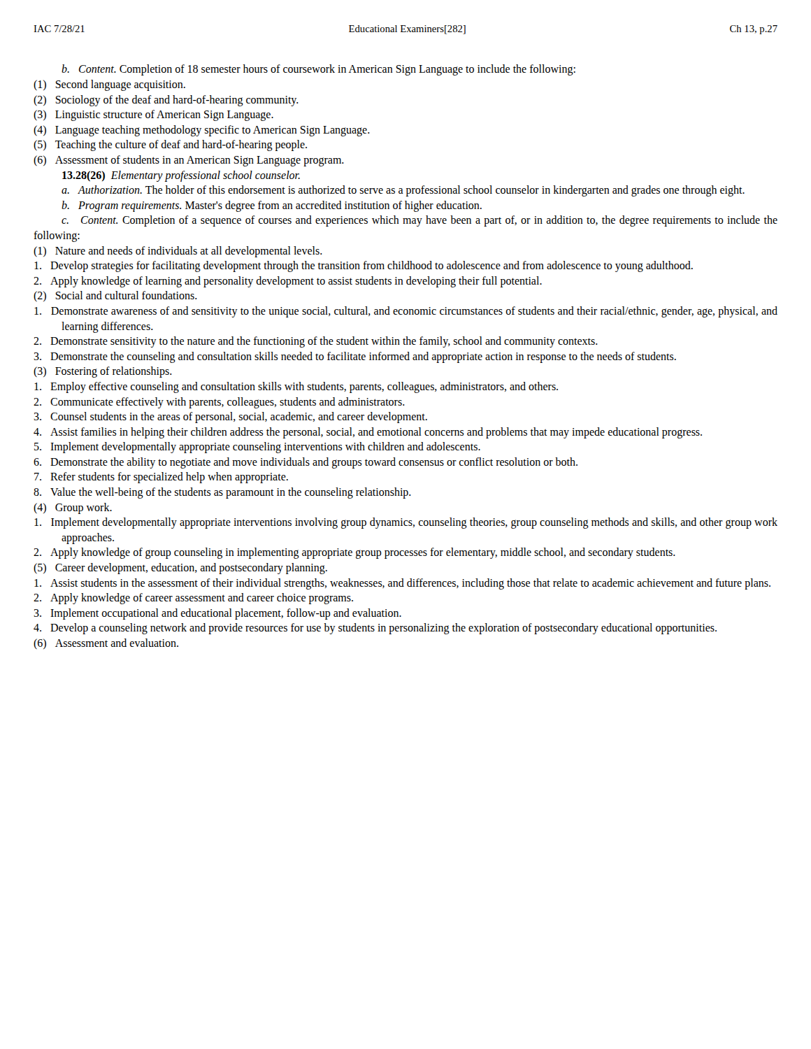IAC 7/28/21 Educational Examiners[282] Ch 13, p.27
b. Content. Completion of 18 semester hours of coursework in American Sign Language to include the following:
(1) Second language acquisition.
(2) Sociology of the deaf and hard-of-hearing community.
(3) Linguistic structure of American Sign Language.
(4) Language teaching methodology specific to American Sign Language.
(5) Teaching the culture of deaf and hard-of-hearing people.
(6) Assessment of students in an American Sign Language program.
13.28(26) Elementary professional school counselor.
a. Authorization. The holder of this endorsement is authorized to serve as a professional school counselor in kindergarten and grades one through eight.
b. Program requirements. Master's degree from an accredited institution of higher education.
c. Content. Completion of a sequence of courses and experiences which may have been a part of, or in addition to, the degree requirements to include the following:
(1) Nature and needs of individuals at all developmental levels.
1. Develop strategies for facilitating development through the transition from childhood to adolescence and from adolescence to young adulthood.
2. Apply knowledge of learning and personality development to assist students in developing their full potential.
(2) Social and cultural foundations.
1. Demonstrate awareness of and sensitivity to the unique social, cultural, and economic circumstances of students and their racial/ethnic, gender, age, physical, and learning differences.
2. Demonstrate sensitivity to the nature and the functioning of the student within the family, school and community contexts.
3. Demonstrate the counseling and consultation skills needed to facilitate informed and appropriate action in response to the needs of students.
(3) Fostering of relationships.
1. Employ effective counseling and consultation skills with students, parents, colleagues, administrators, and others.
2. Communicate effectively with parents, colleagues, students and administrators.
3. Counsel students in the areas of personal, social, academic, and career development.
4. Assist families in helping their children address the personal, social, and emotional concerns and problems that may impede educational progress.
5. Implement developmentally appropriate counseling interventions with children and adolescents.
6. Demonstrate the ability to negotiate and move individuals and groups toward consensus or conflict resolution or both.
7. Refer students for specialized help when appropriate.
8. Value the well-being of the students as paramount in the counseling relationship.
(4) Group work.
1. Implement developmentally appropriate interventions involving group dynamics, counseling theories, group counseling methods and skills, and other group work approaches.
2. Apply knowledge of group counseling in implementing appropriate group processes for elementary, middle school, and secondary students.
(5) Career development, education, and postsecondary planning.
1. Assist students in the assessment of their individual strengths, weaknesses, and differences, including those that relate to academic achievement and future plans.
2. Apply knowledge of career assessment and career choice programs.
3. Implement occupational and educational placement, follow-up and evaluation.
4. Develop a counseling network and provide resources for use by students in personalizing the exploration of postsecondary educational opportunities.
(6) Assessment and evaluation.